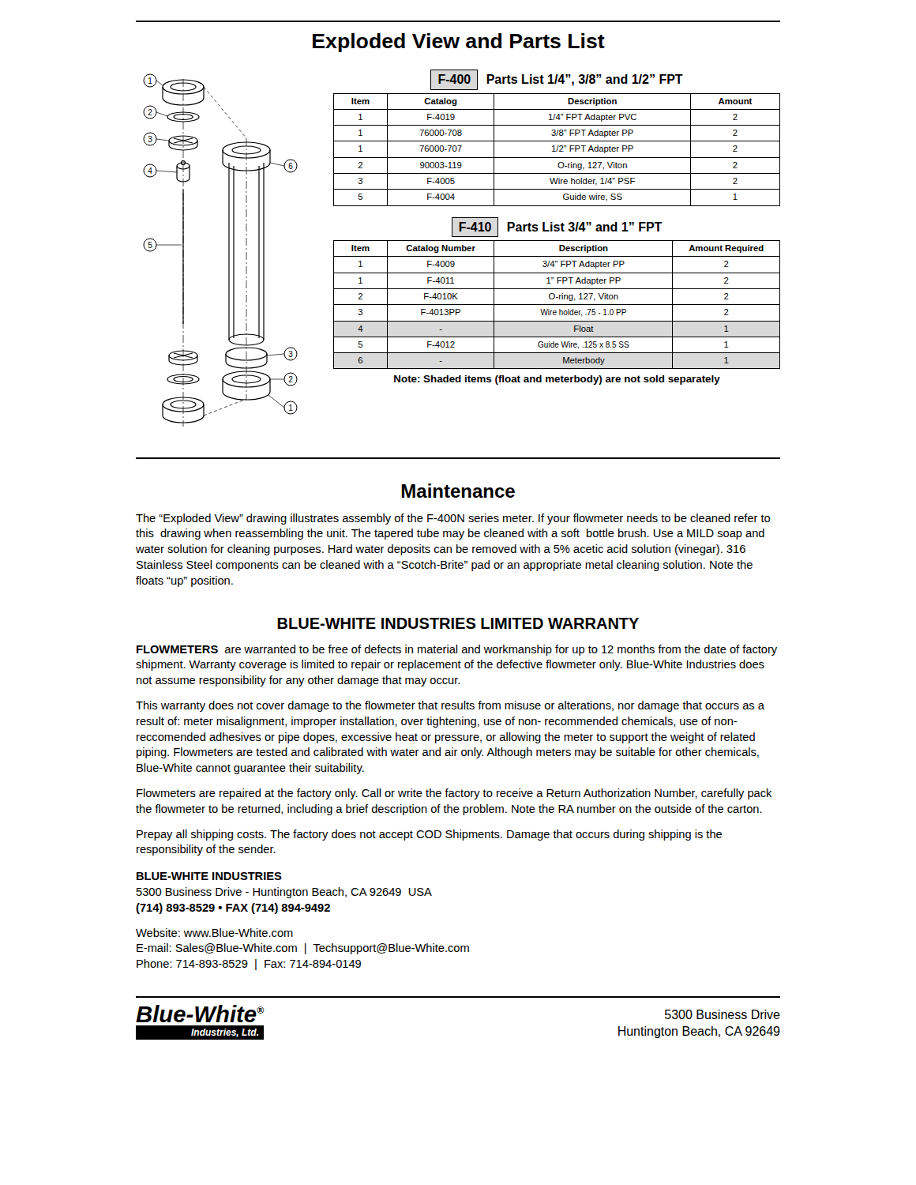Exploded View and Parts List
1 2 3 4 5 6 3 2 1
F-400 Parts List 1/4”, 3/8” and 1/2” FPT
| Item | Catalog | Description | Amount |
| --- | --- | --- | --- |
| 1 | F-4019 | 1/4” FPT Adapter PVC | 2 |
| 1 | 76000-708 | 3/8” FPT Adapter PP | 2 |
| 1 | 76000-707 | 1/2” FPT Adapter PP | 2 |
| 2 | 90003-119 | O-ring, 127, Viton | 2 |
| 3 | F-4005 | Wire holder, 1/4” PSF | 2 |
| 5 | F-4004 | Guide wire, SS | 1 |
F-410 Parts List 3/4” and 1” FPT
| Item | Catalog Number | Description | Amount Required |
| --- | --- | --- | --- |
| 1 | F-4009 | 3/4” FPT Adapter PP | 2 |
| 1 | F-4011 | 1” FPT Adapter PP | 2 |
| 2 | F-4010K | O-ring, 127, Viton | 2 |
| 3 | F-4013PP | Wire holder, .75 - 1.0 PP | 2 |
| 4 | - | Float | 1 |
| 5 | F-4012 | Guide Wire, .125 x 8.5 SS | 1 |
| 6 | - | Meterbody | 1 |
Note: Shaded items (float and meterbody) are not sold separately
Maintenance
The “Exploded View” drawing illustrates assembly of the F-400N series meter. If your flowmeter needs to be cleaned refer to this drawing when reassembling the unit. The tapered tube may be cleaned with a soft bottle brush. Use a MILD soap and water solution for cleaning purposes. Hard water deposits can be removed with a 5% acetic acid solution (vinegar). 316 Stainless Steel components can be cleaned with a “Scotch-Brite” pad or an appropriate metal cleaning solution. Note the floats “up” position.
BLUE-WHITE INDUSTRIES LIMITED WARRANTY
FLOWMETERS are warranted to be free of defects in material and workmanship for up to 12 months from the date of factory shipment. Warranty coverage is limited to repair or replacement of the defective flowmeter only. Blue-White Industries does not assume responsibility for any other damage that may occur.
This warranty does not cover damage to the flowmeter that results from misuse or alterations, nor damage that occurs as a result of: meter misalignment, improper installation, over tightening, use of non- recommended chemicals, use of non-reccomended adhesives or pipe dopes, excessive heat or pressure, or allowing the meter to support the weight of related piping. Flowmeters are tested and calibrated with water and air only. Although meters may be suitable for other chemicals, Blue-White cannot guarantee their suitability.
Flowmeters are repaired at the factory only. Call or write the factory to receive a Return Authorization Number, carefully pack the flowmeter to be returned, including a brief description of the problem. Note the RA number on the outside of the carton.
Prepay all shipping costs. The factory does not accept COD Shipments. Damage that occurs during shipping is the responsibility of the sender.
BLUE-WHITE INDUSTRIES
5300 Business Drive - Huntington Beach, CA 92649 USA
(714) 893-8529 • FAX (714) 894-9492
Website: www.Blue-White.com
E-mail: Sales@Blue-White.com | Techsupport@Blue-White.com
Phone: 714-893-8529 | Fax: 714-894-0149
Blue-White®
Industries, Ltd.
5300 Business Drive
Huntington Beach, CA 92649